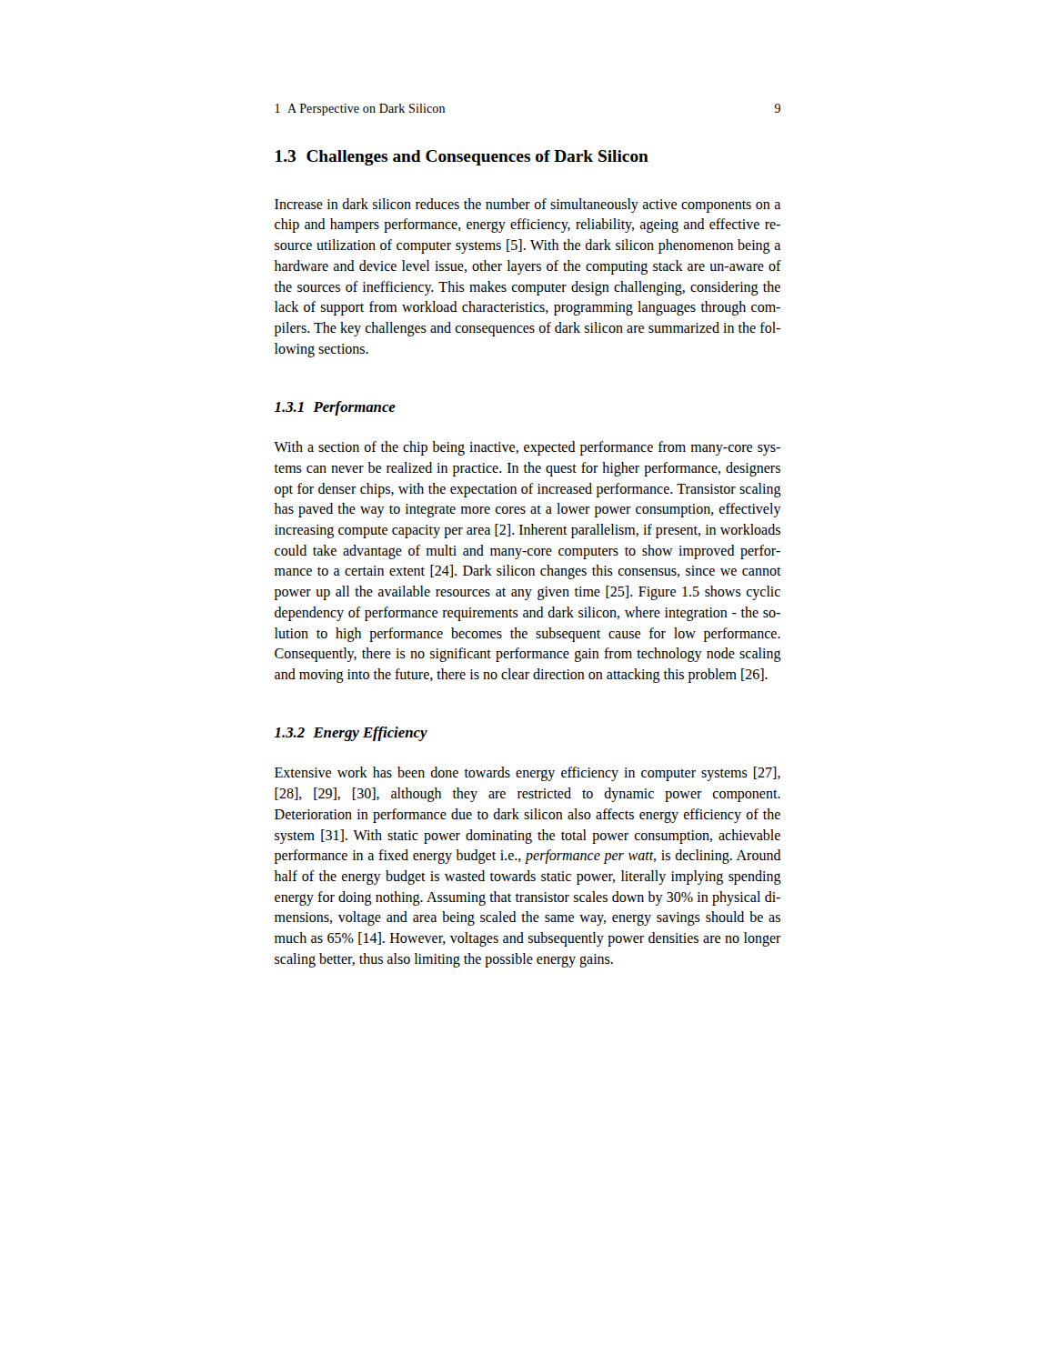1 A Perspective on Dark Silicon 9
1.3 Challenges and Consequences of Dark Silicon
Increase in dark silicon reduces the number of simultaneously active components on a chip and hampers performance, energy efficiency, reliability, ageing and effective resource utilization of computer systems [5]. With the dark silicon phenomenon being a hardware and device level issue, other layers of the computing stack are un-aware of the sources of inefficiency. This makes computer design challenging, considering the lack of support from workload characteristics, programming languages through compilers. The key challenges and consequences of dark silicon are summarized in the following sections.
1.3.1 Performance
With a section of the chip being inactive, expected performance from many-core systems can never be realized in practice. In the quest for higher performance, designers opt for denser chips, with the expectation of increased performance. Transistor scaling has paved the way to integrate more cores at a lower power consumption, effectively increasing compute capacity per area [2]. Inherent parallelism, if present, in workloads could take advantage of multi and many-core computers to show improved performance to a certain extent [24]. Dark silicon changes this consensus, since we cannot power up all the available resources at any given time [25]. Figure 1.5 shows cyclic dependency of performance requirements and dark silicon, where integration - the solution to high performance becomes the subsequent cause for low performance. Consequently, there is no significant performance gain from technology node scaling and moving into the future, there is no clear direction on attacking this problem [26].
1.3.2 Energy Efficiency
Extensive work has been done towards energy efficiency in computer systems [27], [28], [29], [30], although they are restricted to dynamic power component. Deterioration in performance due to dark silicon also affects energy efficiency of the system [31]. With static power dominating the total power consumption, achievable performance in a fixed energy budget i.e., performance per watt, is declining. Around half of the energy budget is wasted towards static power, literally implying spending energy for doing nothing. Assuming that transistor scales down by 30% in physical dimensions, voltage and area being scaled the same way, energy savings should be as much as 65% [14]. However, voltages and subsequently power densities are no longer scaling better, thus also limiting the possible energy gains.